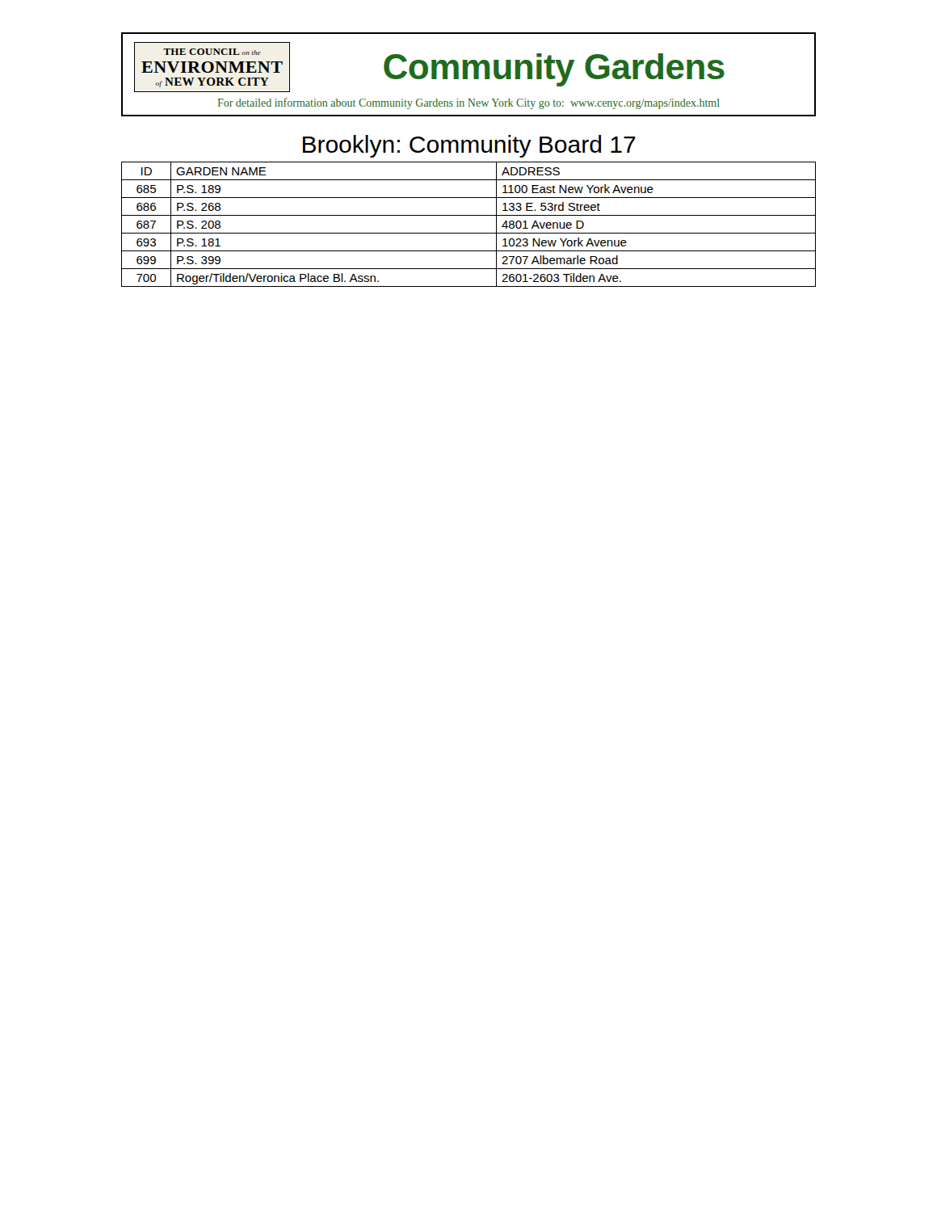THE COUNCIL on the
ENVIRONMENT
of NEW YORK CITY
Community Gardens
For detailed information about Community Gardens in New York City go to: www.cenyc.org/maps/index.html
Brooklyn: Community Board 17
| ID | GARDEN NAME | ADDRESS |
| --- | --- | --- |
| 685 | P.S. 189 | 1100 East New York Avenue |
| 686 | P.S. 268 | 133 E. 53rd Street |
| 687 | P.S. 208 | 4801 Avenue D |
| 693 | P.S. 181 | 1023 New York Avenue |
| 699 | P.S. 399 | 2707 Albemarle Road |
| 700 | Roger/Tilden/Veronica Place Bl. Assn. | 2601-2603 Tilden Ave. |